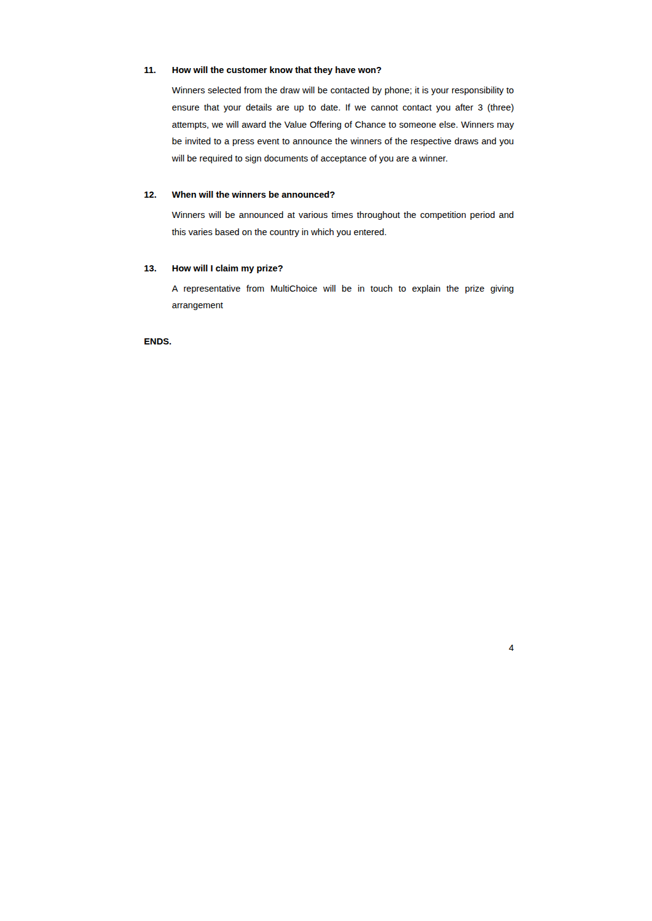11. How will the customer know that they have won?
Winners selected from the draw will be contacted by phone; it is your responsibility to ensure that your details are up to date. If we cannot contact you after 3 (three) attempts, we will award the Value Offering of Chance to someone else. Winners may be invited to a press event to announce the winners of the respective draws and you will be required to sign documents of acceptance of you are a winner.
12. When will the winners be announced?
Winners will be announced at various times throughout the competition period and this varies based on the country in which you entered.
13. How will I claim my prize?
A representative from MultiChoice will be in touch to explain the prize giving arrangement
ENDS.
4